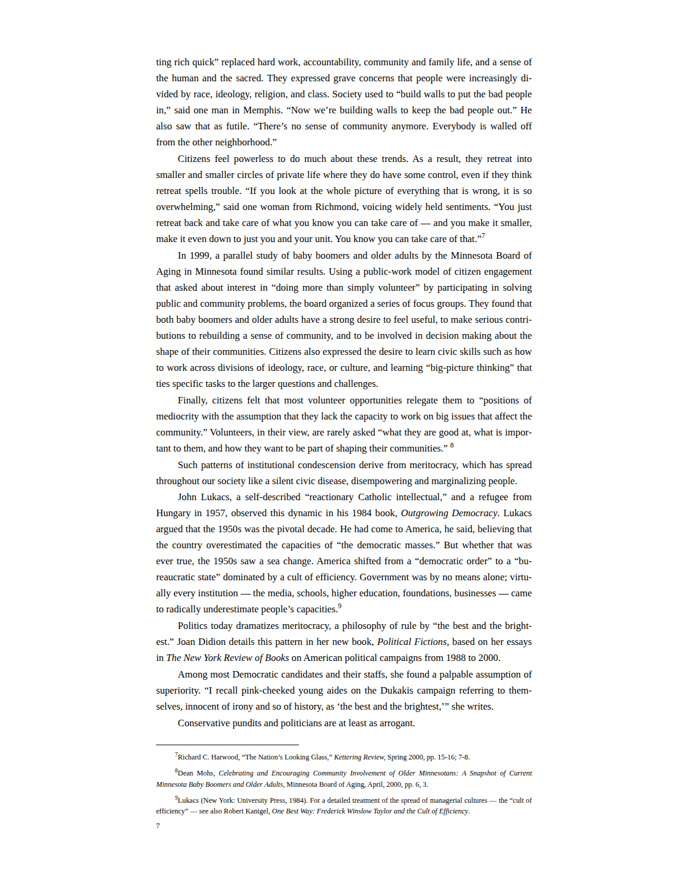ting rich quick” replaced hard work, accountability, community and family life, and a sense of the human and the sacred. They expressed grave concerns that people were increasingly divided by race, ideology, religion, and class. Society used to “build walls to put the bad people in,” said one man in Memphis. “Now we’re building walls to keep the bad people out.” He also saw that as futile. “There’s no sense of community anymore. Everybody is walled off from the other neighborhood.”
Citizens feel powerless to do much about these trends. As a result, they retreat into smaller and smaller circles of private life where they do have some control, even if they think retreat spells trouble. “If you look at the whole picture of everything that is wrong, it is so overwhelming,” said one woman from Richmond, voicing widely held sentiments. “You just retreat back and take care of what you know you can take care of — and you make it smaller, make it even down to just you and your unit. You know you can take care of that.”7
In 1999, a parallel study of baby boomers and older adults by the Minnesota Board of Aging in Minnesota found similar results. Using a public-work model of citizen engagement that asked about interest in “doing more than simply volunteer” by participating in solving public and community problems, the board organized a series of focus groups. They found that both baby boomers and older adults have a strong desire to feel useful, to make serious contributions to rebuilding a sense of community, and to be involved in decision making about the shape of their communities. Citizens also expressed the desire to learn civic skills such as how to work across divisions of ideology, race, or culture, and learning “big-picture thinking” that ties specific tasks to the larger questions and challenges.
Finally, citizens felt that most volunteer opportunities relegate them to “positions of mediocrity with the assumption that they lack the capacity to work on big issues that affect the community.” Volunteers, in their view, are rarely asked “what they are good at, what is important to them, and how they want to be part of shaping their communities.” 8
Such patterns of institutional condescension derive from meritocracy, which has spread throughout our society like a silent civic disease, disempowering and marginalizing people.
John Lukacs, a self-described “reactionary Catholic intellectual,” and a refugee from Hungary in 1957, observed this dynamic in his 1984 book, Outgrowing Democracy. Lukacs argued that the 1950s was the pivotal decade. He had come to America, he said, believing that the country overestimated the capacities of “the democratic masses.” But whether that was ever true, the 1950s saw a sea change. America shifted from a “democratic order” to a “bureaucratic state” dominated by a cult of efficiency. Government was by no means alone; virtually every institution — the media, schools, higher education, foundations, businesses — came to radically underestimate people’s capacities.9
Politics today dramatizes meritocracy, a philosophy of rule by “the best and the brightest.” Joan Didion details this pattern in her new book, Political Fictions, based on her essays in The New York Review of Books on American political campaigns from 1988 to 2000.
Among most Democratic candidates and their staffs, she found a palpable assumption of superiority. “I recall pink-cheeked young aides on the Dukakis campaign referring to themselves, innocent of irony and so of history, as ‘the best and the brightest,’” she writes.
Conservative pundits and politicians are at least as arrogant.
7 Richard C. Harwood, “The Nation’s Looking Glass,” Kettering Review, Spring 2000, pp. 15-16; 7-8.
8 Dean Mohs, Celebrating and Encouraging Community Involvement of Older Minnesotans: A Snapshot of Current Minnesota Baby Boomers and Older Adults, Minnesota Board of Aging, April, 2000, pp. 6, 3.
9 Lukacs (New York: University Press, 1984). For a detailed treatment of the spread of managerial cultures — the “cult of efficiency” — see also Robert Kanigel, One Best Way: Frederick Winslow Taylor and the Cult of Efficiency.
7